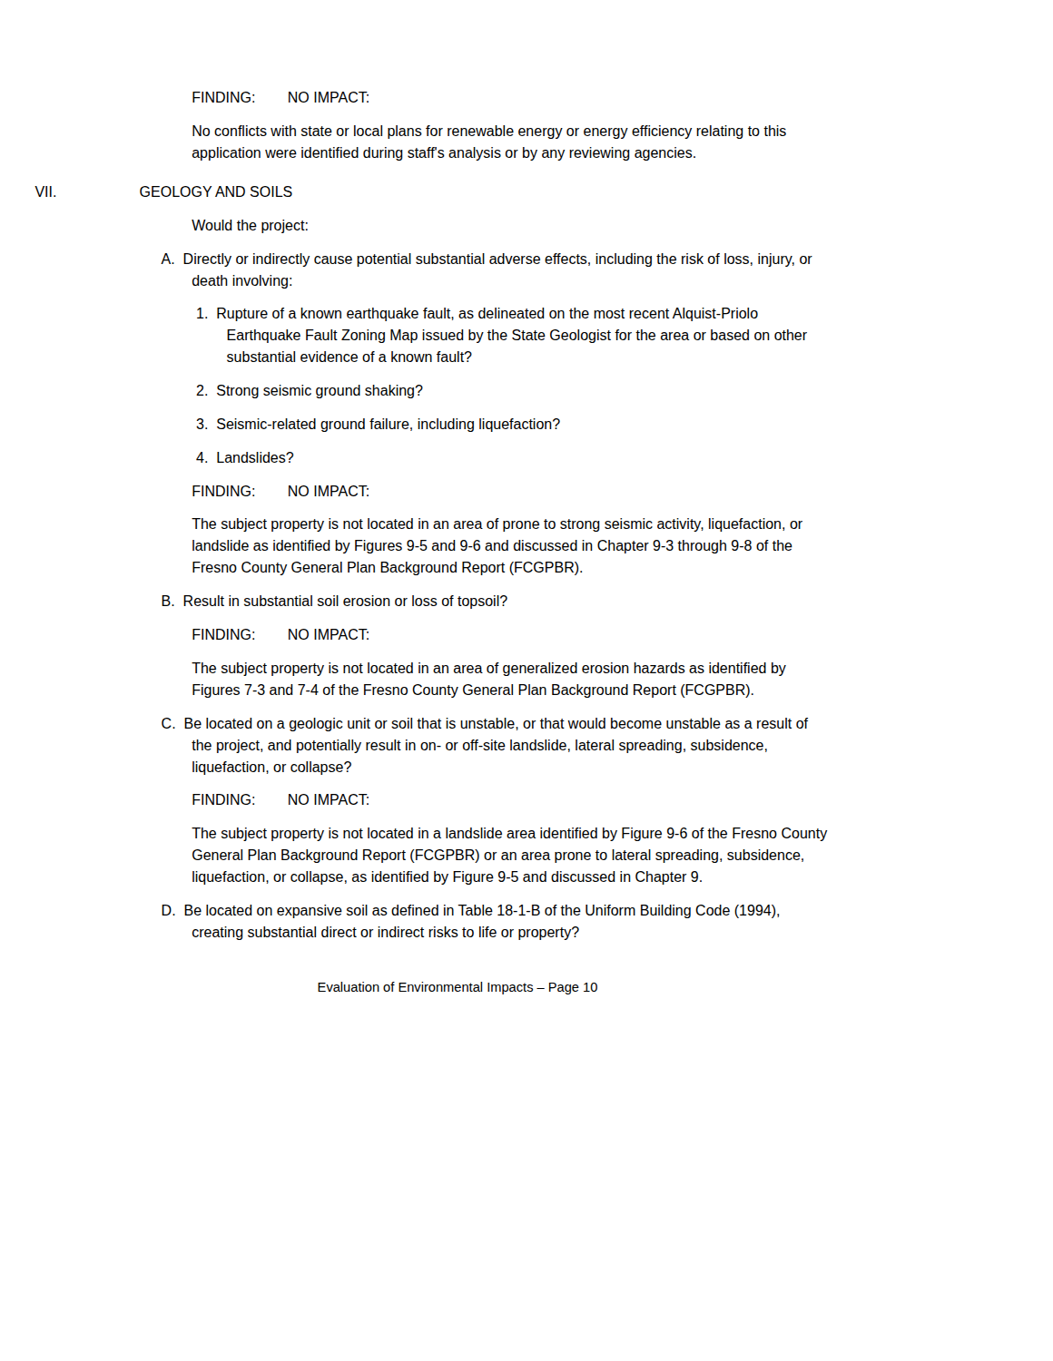FINDING: NO IMPACT:
No conflicts with state or local plans for renewable energy or energy efficiency relating to this application were identified during staff's analysis or by any reviewing agencies.
VII. GEOLOGY AND SOILS
Would the project:
A. Directly or indirectly cause potential substantial adverse effects, including the risk of loss, injury, or death involving:
1. Rupture of a known earthquake fault, as delineated on the most recent Alquist-Priolo Earthquake Fault Zoning Map issued by the State Geologist for the area or based on other substantial evidence of a known fault?
2. Strong seismic ground shaking?
3. Seismic-related ground failure, including liquefaction?
4. Landslides?
FINDING: NO IMPACT:
The subject property is not located in an area of prone to strong seismic activity, liquefaction, or landslide as identified by Figures 9-5 and 9-6 and discussed in Chapter 9-3 through 9-8 of the Fresno County General Plan Background Report (FCGPBR).
B. Result in substantial soil erosion or loss of topsoil?
FINDING: NO IMPACT:
The subject property is not located in an area of generalized erosion hazards as identified by Figures 7-3 and 7-4 of the Fresno County General Plan Background Report (FCGPBR).
C. Be located on a geologic unit or soil that is unstable, or that would become unstable as a result of the project, and potentially result in on- or off-site landslide, lateral spreading, subsidence, liquefaction, or collapse?
FINDING: NO IMPACT:
The subject property is not located in a landslide area identified by Figure 9-6 of the Fresno County General Plan Background Report (FCGPBR) or an area prone to lateral spreading, subsidence, liquefaction, or collapse, as identified by Figure 9-5 and discussed in Chapter 9.
D. Be located on expansive soil as defined in Table 18-1-B of the Uniform Building Code (1994), creating substantial direct or indirect risks to life or property?
Evaluation of Environmental Impacts – Page 10